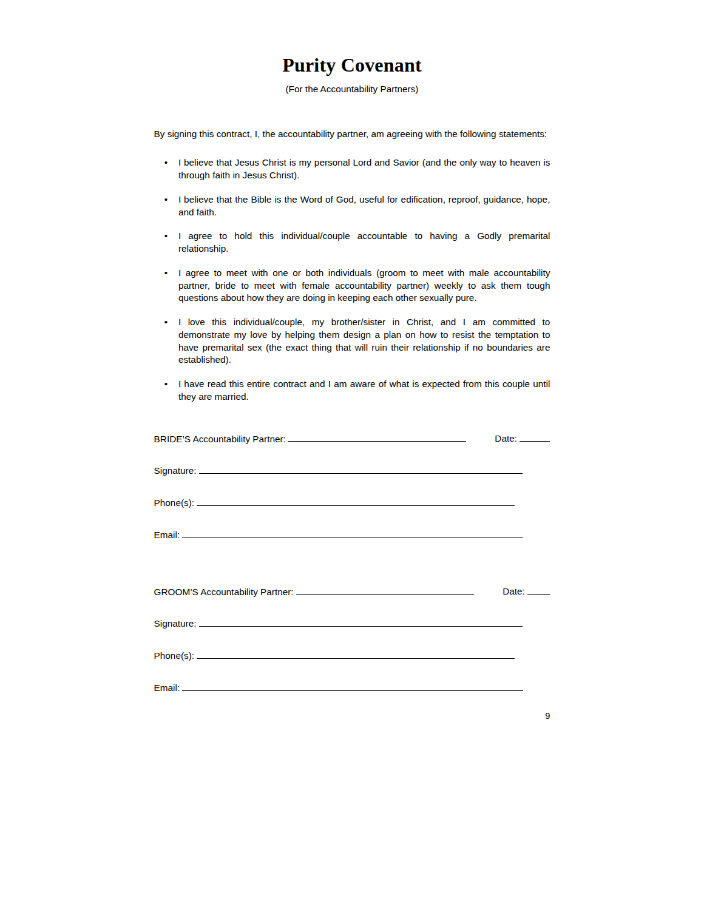Purity Covenant
(For the Accountability Partners)
By signing this contract, I, the accountability partner, am agreeing with the following statements:
I believe that Jesus Christ is my personal Lord and Savior (and the only way to heaven is through faith in Jesus Christ).
I believe that the Bible is the Word of God, useful for edification, reproof, guidance, hope, and faith.
I agree to hold this individual/couple accountable to having a Godly premarital relationship.
I agree to meet with one or both individuals (groom to meet with male accountability partner, bride to meet with female accountability partner) weekly to ask them tough questions about how they are doing in keeping each other sexually pure.
I love this individual/couple, my brother/sister in Christ, and I am committed to demonstrate my love by helping them design a plan on how to resist the temptation to have premarital sex (the exact thing that will ruin their relationship if no boundaries are established).
I have read this entire contract and I am aware of what is expected from this couple until they are married.
BRIDE’S Accountability Partner: Date:
Signature:
Phone(s):
Email:
GROOM’S Accountability Partner: Date:
Signature:
Phone(s):
Email:
9